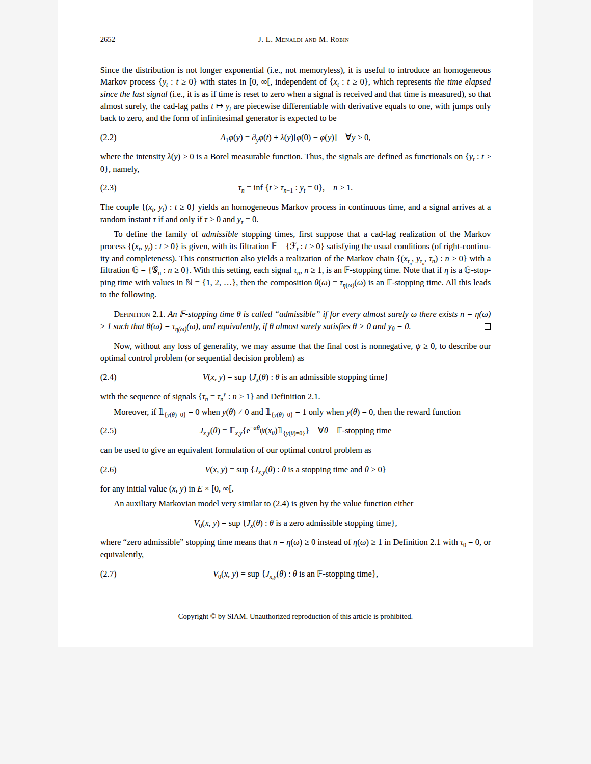2652 J. L. Menaldi and M. Robin
Since the distribution is not longer exponential (i.e., not memoryless), it is useful to introduce an homogeneous Markov process {yt : t ≥ 0} with states in [0, ∞[, independent of {xt : t ≥ 0}, which represents the time elapsed since the last signal (i.e., it is as if time is reset to zero when a signal is received and that time is measured), so that almost surely, the cad-lag paths t ↦ yt are piecewise differentiable with derivative equals to one, with jumps only back to zero, and the form of infinitesimal generator is expected to be
(2.2) A1φ(y) = ∂yφ(t) + λ(y)[φ(0) − φ(y)] ∀y ≥ 0,
where the intensity λ(y) ≥ 0 is a Borel measurable function. Thus, the signals are defined as functionals on {yt : t ≥ 0}, namely,
(2.3) τn = inf {t > τn−1 : yt = 0}, n ≥ 1.
The couple {(xt, yt) : t ≥ 0} yields an homogeneous Markov process in continuous time, and a signal arrives at a random instant τ if and only if τ > 0 and yτ = 0.
To define the family of admissible stopping times, first suppose that a cad-lag realization of the Markov process {(xt, yt) : t ≥ 0} is given, with its filtration 𝔽 = {ℱt : t ≥ 0} satisfying the usual conditions (of right-continuity and completeness). This construction also yields a realization of the Markov chain {(xτn, yτn, τn) : n ≥ 0} with a filtration 𝔾 = {𝒢n : n ≥ 0}. With this setting, each signal τn, n ≥ 1, is an 𝔽-stopping time. Note that if η is a 𝔾-stopping time with values in ℕ = {1, 2, …}, then the composition θ(ω) = τη(ω)(ω) is an 𝔽-stopping time. All this leads to the following.
Definition 2.1. An 𝔽-stopping time θ is called “admissible” if for every almost surely ω there exists n = η(ω) ≥ 1 such that θ(ω) = τη(ω)(ω), and equivalently, if θ almost surely satisfies θ > 0 and yθ = 0.
Now, without any loss of generality, we may assume that the final cost is nonnegative, ψ ≥ 0, to describe our optimal control problem (or sequential decision problem) as
(2.4) V(x, y) = sup {Jx(θ) : θ is an admissible stopping time}
with the sequence of signals {τn = τny : n ≥ 1} and Definition 2.1.
Moreover, if 𝟙{y(θ)=0} = 0 when y(θ) ≠ 0 and 𝟙{y(θ)=0} = 1 only when y(θ) = 0, then the reward function
(2.5) Jx,y(θ) = 𝔼x,y{e−αθψ(xθ)𝟙{y(θ)=0}} ∀θ 𝔽-stopping time
can be used to give an equivalent formulation of our optimal control problem as
(2.6) V(x, y) = sup {Jx,y(θ) : θ is a stopping time and θ > 0}
for any initial value (x, y) in E × [0, ∞[.
An auxiliary Markovian model very similar to (2.4) is given by the value function either
V0(x, y) = sup {Jx(θ) : θ is a zero admissible stopping time},
where “zero admissible” stopping time means that n = η(ω) ≥ 0 instead of η(ω) ≥ 1 in Definition 2.1 with τ0 = 0, or equivalently,
(2.7) V0(x, y) = sup {Jx,y(θ) : θ is an 𝔽-stopping time},
Copyright © by SIAM. Unauthorized reproduction of this article is prohibited.